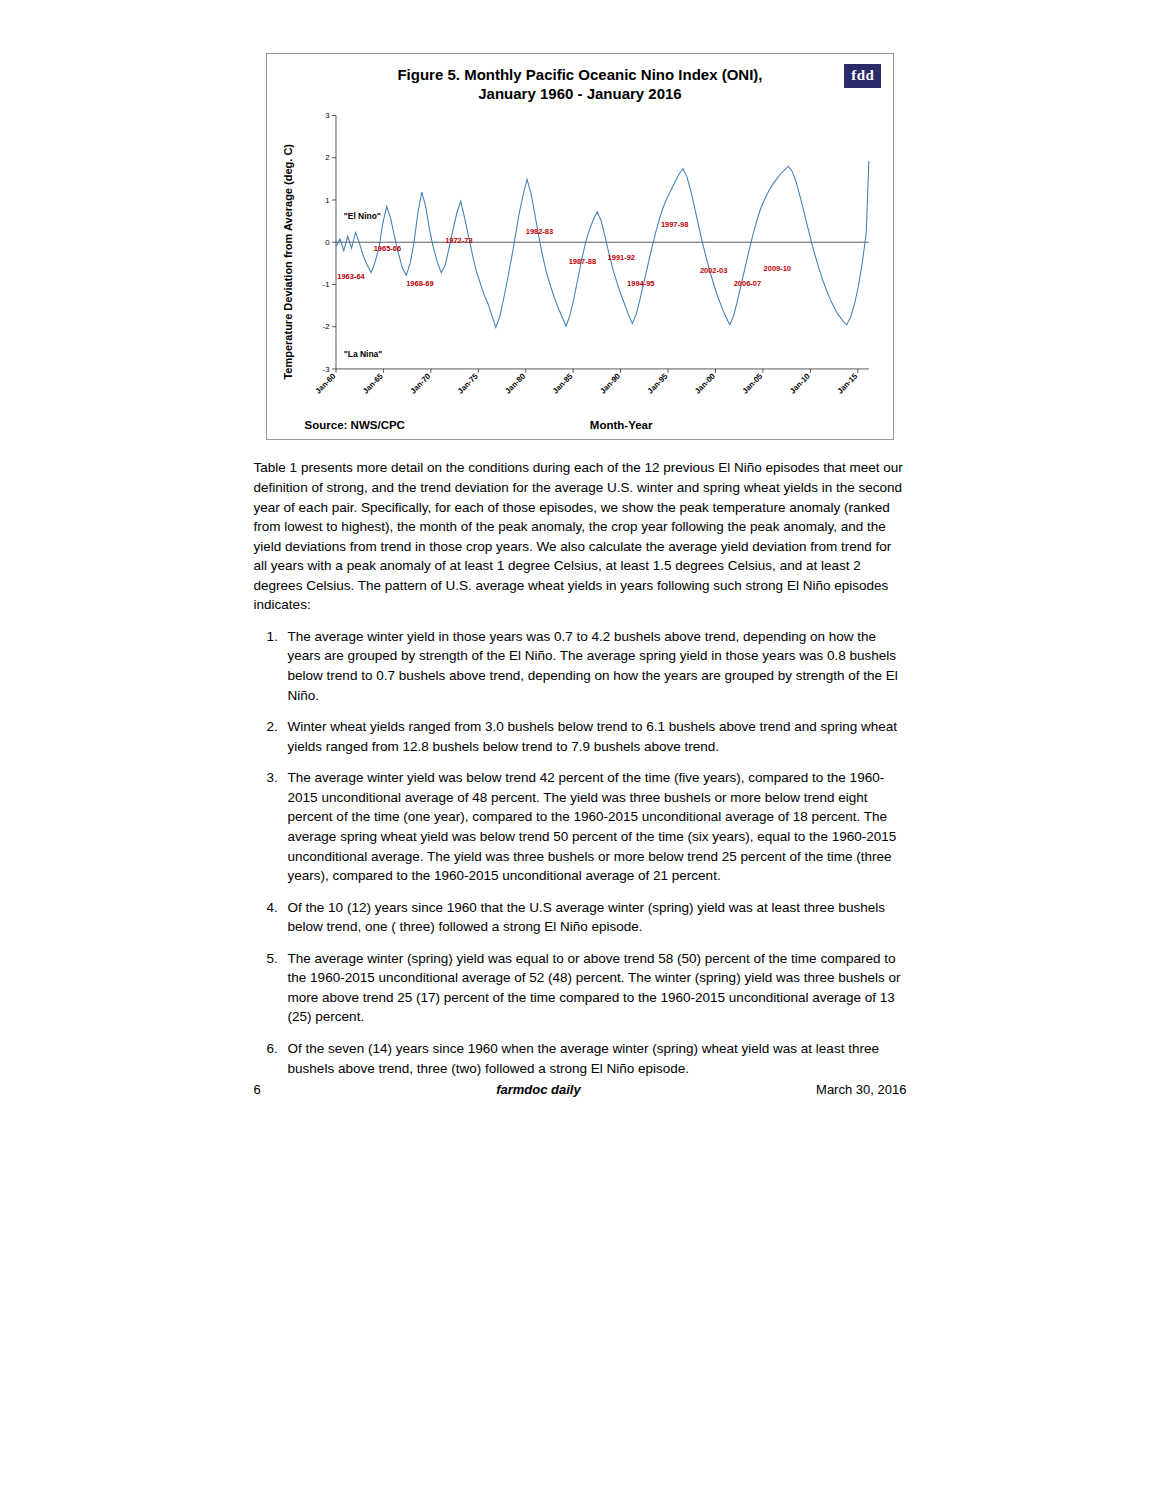fdd Figure 5. Monthly Pacific Oceanic Nino Index (ONI),
January 1960 - January 2016
Temperature Deviation from Average (deg. C)
3 2 1 0 -1 -2 -3 Jan-60 Jan-65 Jan-70 Jan-75 Jan-80 Jan-85 Jan-90 Jan-95 Jan-00 Jan-05 Jan-10 Jan-15 1963-64 1965-66 1968-69 1972-73 1982-83 1987-88 1991-92 1994-95 1997-98 2002-03 2006-07 2009-10 "El Nino" "La Nina"
Source: NWS/CPC Month-Year
Table 1 presents more detail on the conditions during each of the 12 previous El Niño episodes that meet our definition of strong, and the trend deviation for the average U.S. winter and spring wheat yields in the second year of each pair. Specifically, for each of those episodes, we show the peak temperature anomaly (ranked from lowest to highest), the month of the peak anomaly, the crop year following the peak anomaly, and the yield deviations from trend in those crop years. We also calculate the average yield deviation from trend for all years with a peak anomaly of at least 1 degree Celsius, at least 1.5 degrees Celsius, and at least 2 degrees Celsius. The pattern of U.S. average wheat yields in years following such strong El Niño episodes indicates:
The average winter yield in those years was 0.7 to 4.2 bushels above trend, depending on how the years are grouped by strength of the El Niño. The average spring yield in those years was 0.8 bushels below trend to 0.7 bushels above trend, depending on how the years are grouped by strength of the El Niño.
Winter wheat yields ranged from 3.0 bushels below trend to 6.1 bushels above trend and spring wheat yields ranged from 12.8 bushels below trend to 7.9 bushels above trend.
The average winter yield was below trend 42 percent of the time (five years), compared to the 1960-2015 unconditional average of 48 percent. The yield was three bushels or more below trend eight percent of the time (one year), compared to the 1960-2015 unconditional average of 18 percent. The average spring wheat yield was below trend 50 percent of the time (six years), equal to the 1960-2015 unconditional average. The yield was three bushels or more below trend 25 percent of the time (three years), compared to the 1960-2015 unconditional average of 21 percent.
Of the 10 (12) years since 1960 that the U.S average winter (spring) yield was at least three bushels below trend, one ( three) followed a strong El Niño episode.
The average winter (spring) yield was equal to or above trend 58 (50) percent of the time compared to the 1960-2015 unconditional average of 52 (48) percent. The winter (spring) yield was three bushels or more above trend 25 (17) percent of the time compared to the 1960-2015 unconditional average of 13 (25) percent.
Of the seven (14) years since 1960 when the average winter (spring) wheat yield was at least three bushels above trend, three (two) followed a strong El Niño episode.
6 farmdoc daily March 30, 2016